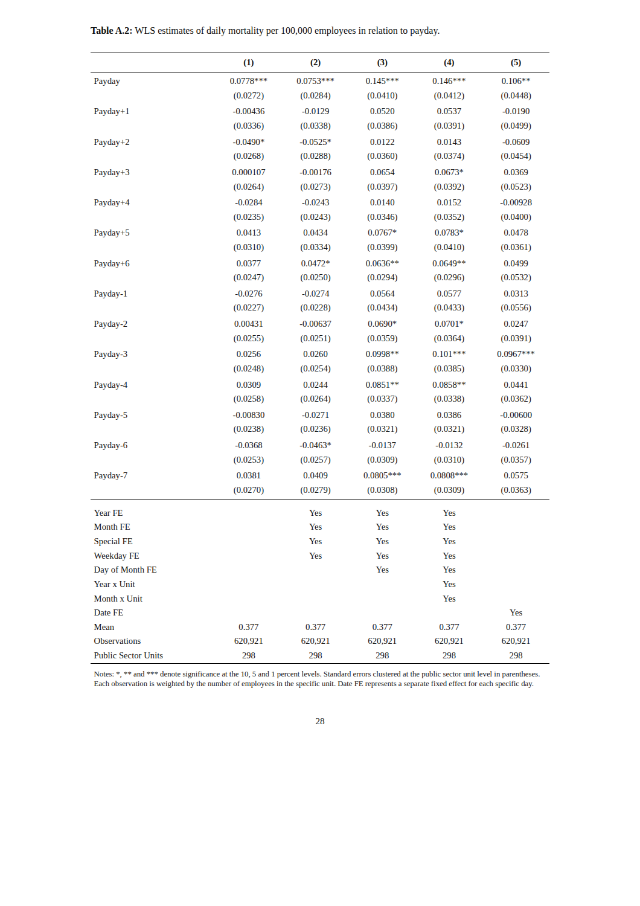Table A.2: WLS estimates of daily mortality per 100,000 employees in relation to payday.
| | (1) | (2) | (3) | (4) | (5) |
| --- | --- | --- | --- | --- | --- |
| Payday | 0.0778*** | 0.0753*** | 0.145*** | 0.146*** | 0.106** |
| | (0.0272) | (0.0284) | (0.0410) | (0.0412) | (0.0448) |
| Payday+1 | -0.00436 | -0.0129 | 0.0520 | 0.0537 | -0.0190 |
| | (0.0336) | (0.0338) | (0.0386) | (0.0391) | (0.0499) |
| Payday+2 | -0.0490* | -0.0525* | 0.0122 | 0.0143 | -0.0609 |
| | (0.0268) | (0.0288) | (0.0360) | (0.0374) | (0.0454) |
| Payday+3 | 0.000107 | -0.00176 | 0.0654 | 0.0673* | 0.0369 |
| | (0.0264) | (0.0273) | (0.0397) | (0.0392) | (0.0523) |
| Payday+4 | -0.0284 | -0.0243 | 0.0140 | 0.0152 | -0.00928 |
| | (0.0235) | (0.0243) | (0.0346) | (0.0352) | (0.0400) |
| Payday+5 | 0.0413 | 0.0434 | 0.0767* | 0.0783* | 0.0478 |
| | (0.0310) | (0.0334) | (0.0399) | (0.0410) | (0.0361) |
| Payday+6 | 0.0377 | 0.0472* | 0.0636** | 0.0649** | 0.0499 |
| | (0.0247) | (0.0250) | (0.0294) | (0.0296) | (0.0532) |
| Payday-1 | -0.0276 | -0.0274 | 0.0564 | 0.0577 | 0.0313 |
| | (0.0227) | (0.0228) | (0.0434) | (0.0433) | (0.0556) |
| Payday-2 | 0.00431 | -0.00637 | 0.0690* | 0.0701* | 0.0247 |
| | (0.0255) | (0.0251) | (0.0359) | (0.0364) | (0.0391) |
| Payday-3 | 0.0256 | 0.0260 | 0.0998** | 0.101*** | 0.0967*** |
| | (0.0248) | (0.0254) | (0.0388) | (0.0385) | (0.0330) |
| Payday-4 | 0.0309 | 0.0244 | 0.0851** | 0.0858** | 0.0441 |
| | (0.0258) | (0.0264) | (0.0337) | (0.0338) | (0.0362) |
| Payday-5 | -0.00830 | -0.0271 | 0.0380 | 0.0386 | -0.00600 |
| | (0.0238) | (0.0236) | (0.0321) | (0.0321) | (0.0328) |
| Payday-6 | -0.0368 | -0.0463* | -0.0137 | -0.0132 | -0.0261 |
| | (0.0253) | (0.0257) | (0.0309) | (0.0310) | (0.0357) |
| Payday-7 | 0.0381 | 0.0409 | 0.0805*** | 0.0808*** | 0.0575 |
| | (0.0270) | (0.0279) | (0.0308) | (0.0309) | (0.0363) |
| Year FE | | Yes | Yes | Yes | |
| Month FE | | Yes | Yes | Yes | |
| Special FE | | Yes | Yes | Yes | |
| Weekday FE | | Yes | Yes | Yes | |
| Day of Month FE | | | Yes | Yes | |
| Year x Unit | | | | Yes | |
| Month x Unit | | | | Yes | |
| Date FE | | | | | Yes |
| Mean | 0.377 | 0.377 | 0.377 | 0.377 | 0.377 |
| Observations | 620,921 | 620,921 | 620,921 | 620,921 | 620,921 |
| Public Sector Units | 298 | 298 | 298 | 298 | 298 |
| Notes: *, ** and *** denote significance at the 10, 5 and 1 percent levels. Standard errors clustered at the public sector unit level in parentheses. Each observation is weighted by the number of employees in the specific unit. Date FE represents a separate fixed effect for each specific day. |
28